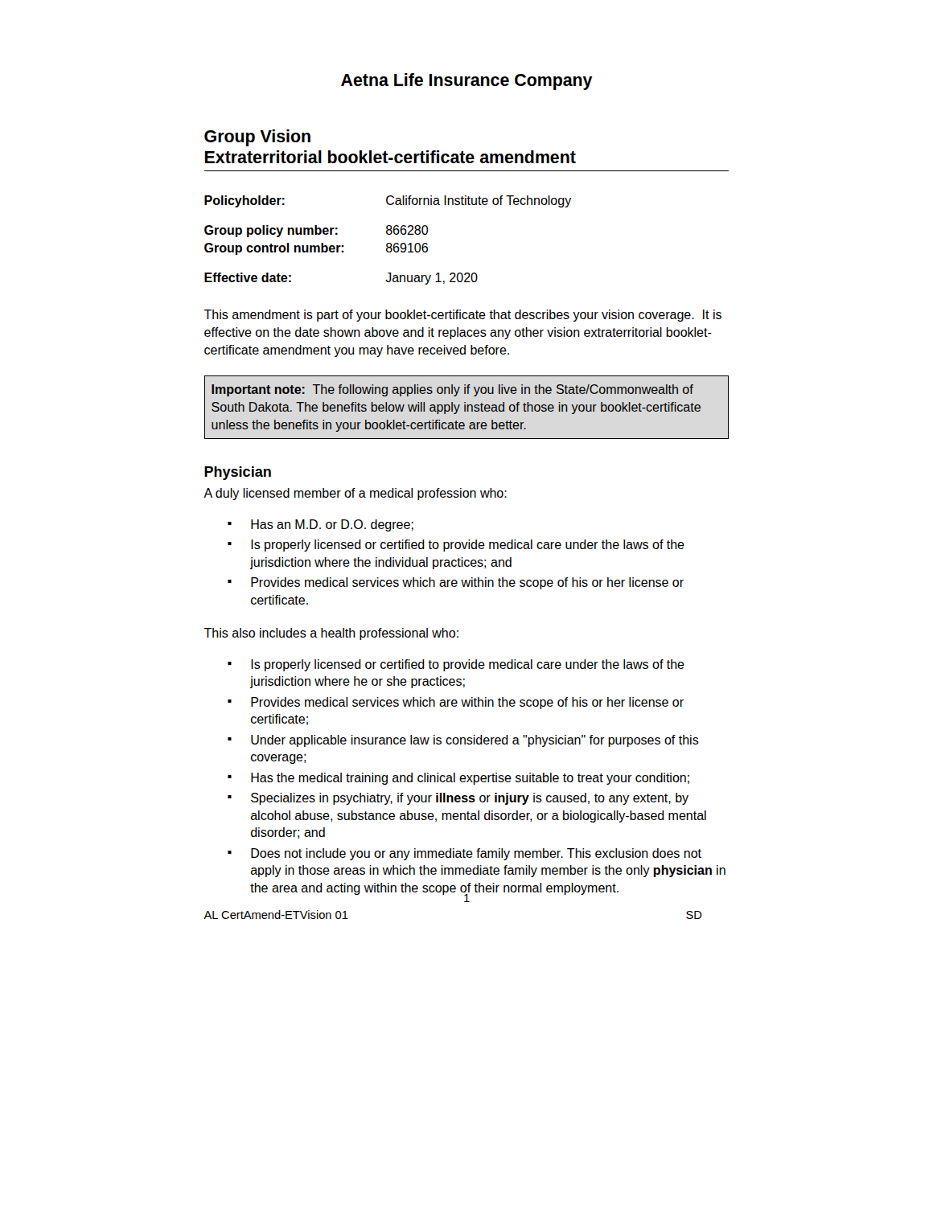Aetna Life Insurance Company
Group Vision
Extraterritorial booklet-certificate amendment
| Policyholder: | California Institute of Technology |
| Group policy number: | 866280 |
| Group control number: | 869106 |
| Effective date: | January 1, 2020 |
This amendment is part of your booklet-certificate that describes your vision coverage. It is effective on the date shown above and it replaces any other vision extraterritorial booklet-certificate amendment you may have received before.
Important note: The following applies only if you live in the State/Commonwealth of South Dakota. The benefits below will apply instead of those in your booklet-certificate unless the benefits in your booklet-certificate are better.
Physician
A duly licensed member of a medical profession who:
Has an M.D. or D.O. degree;
Is properly licensed or certified to provide medical care under the laws of the jurisdiction where the individual practices; and
Provides medical services which are within the scope of his or her license or certificate.
This also includes a health professional who:
Is properly licensed or certified to provide medical care under the laws of the jurisdiction where he or she practices;
Provides medical services which are within the scope of his or her license or certificate;
Under applicable insurance law is considered a "physician" for purposes of this coverage;
Has the medical training and clinical expertise suitable to treat your condition;
Specializes in psychiatry, if your illness or injury is caused, to any extent, by alcohol abuse, substance abuse, mental disorder, or a biologically-based mental disorder; and
Does not include you or any immediate family member. This exclusion does not apply in those areas in which the immediate family member is the only physician in the area and acting within the scope of their normal employment.
1
AL CertAmend-ETVision 01
SD